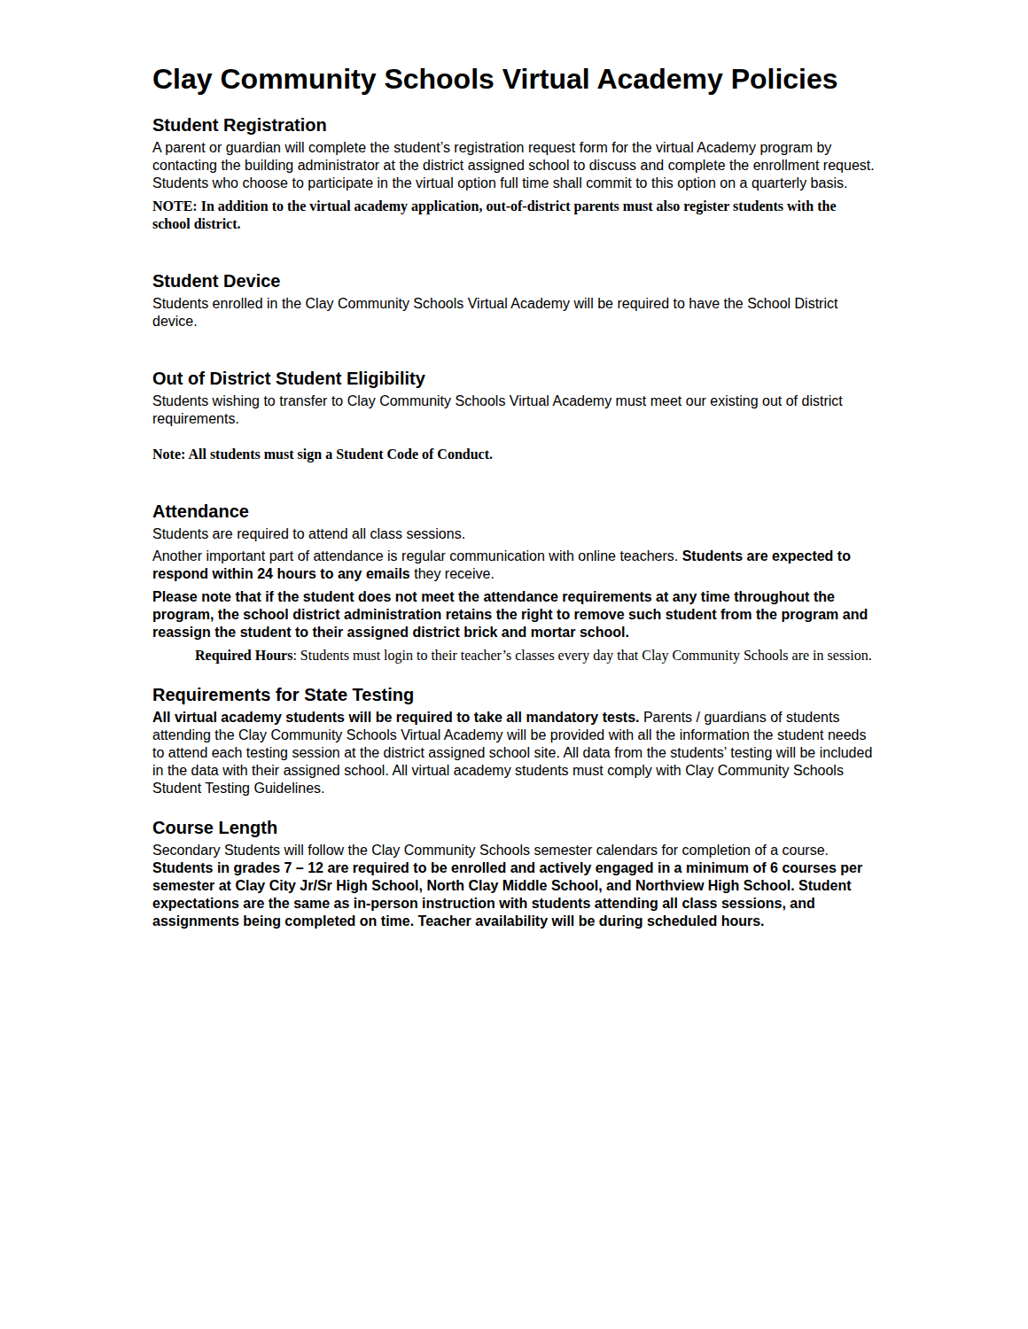Clay Community Schools Virtual Academy Policies
Student Registration
A parent or guardian will complete the student’s registration request form for the virtual Academy program by contacting the building administrator at the district assigned school to discuss and complete the enrollment request. Students who choose to participate in the virtual option full time shall commit to this option on a quarterly basis.
NOTE: In addition to the virtual academy application, out-of-district parents must also register students with the school district.
Student Device
Students enrolled in the Clay Community Schools Virtual Academy will be required to have the School District device.
Out of District Student Eligibility
Students wishing to transfer to Clay Community Schools Virtual Academy must meet our existing out of district requirements.
Note: All students must sign a Student Code of Conduct.
Attendance
Students are required to attend all class sessions.
Another important part of attendance is regular communication with online teachers. Students are expected to respond within 24 hours to any emails they receive.
Please note that if the student does not meet the attendance requirements at any time throughout the program, the school district administration retains the right to remove such student from the program and reassign the student to their assigned district brick and mortar school.
Required Hours: Students must login to their teacher’s classes every day that Clay Community Schools are in session.
Requirements for State Testing
All virtual academy students will be required to take all mandatory tests. Parents / guardians of students attending the Clay Community Schools Virtual Academy will be provided with all the information the student needs to attend each testing session at the district assigned school site. All data from the students’ testing will be included in the data with their assigned school. All virtual academy students must comply with Clay Community Schools Student Testing Guidelines.
Course Length
Secondary Students will follow the Clay Community Schools semester calendars for completion of a course. Students in grades 7 – 12 are required to be enrolled and actively engaged in a minimum of 6 courses per semester at Clay City Jr/Sr High School, North Clay Middle School, and Northview High School. Student expectations are the same as in-person instruction with students attending all class sessions, and assignments being completed on time. Teacher availability will be during scheduled hours.